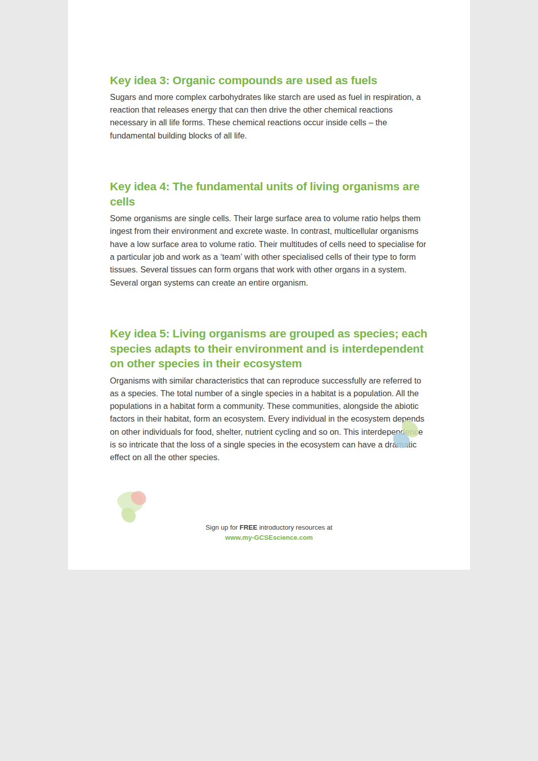Key idea 3: Organic compounds are used as fuels
Sugars and more complex carbohydrates like starch are used as fuel in respiration, a reaction that releases energy that can then drive the other chemical reactions necessary in all life forms. These chemical reactions occur inside cells – the fundamental building blocks of all life.
Key idea 4: The fundamental units of living organisms are cells
Some organisms are single cells. Their large surface area to volume ratio helps them ingest from their environment and excrete waste. In contrast, multicellular organisms have a low surface area to volume ratio. Their multitudes of cells need to specialise for a particular job and work as a ‘team’ with other specialised cells of their type to form tissues. Several tissues can form organs that work with other organs in a system. Several organ systems can create an entire organism.
Key idea 5: Living organisms are grouped as species; each species adapts to their environment and is interdependent on other species in their ecosystem
Organisms with similar characteristics that can reproduce successfully are referred to as a species. The total number of a single species in a habitat is a population. All the populations in a habitat form a community. These communities, alongside the abiotic factors in their habitat, form an ecosystem. Every individual in the ecosystem depends on other individuals for food, shelter, nutrient cycling and so on. This interdependence is so intricate that the loss of a single species in the ecosystem can have a dramatic effect on all the other species.
Sign up for FREE introductory resources at
www.my-GCSEscience.com